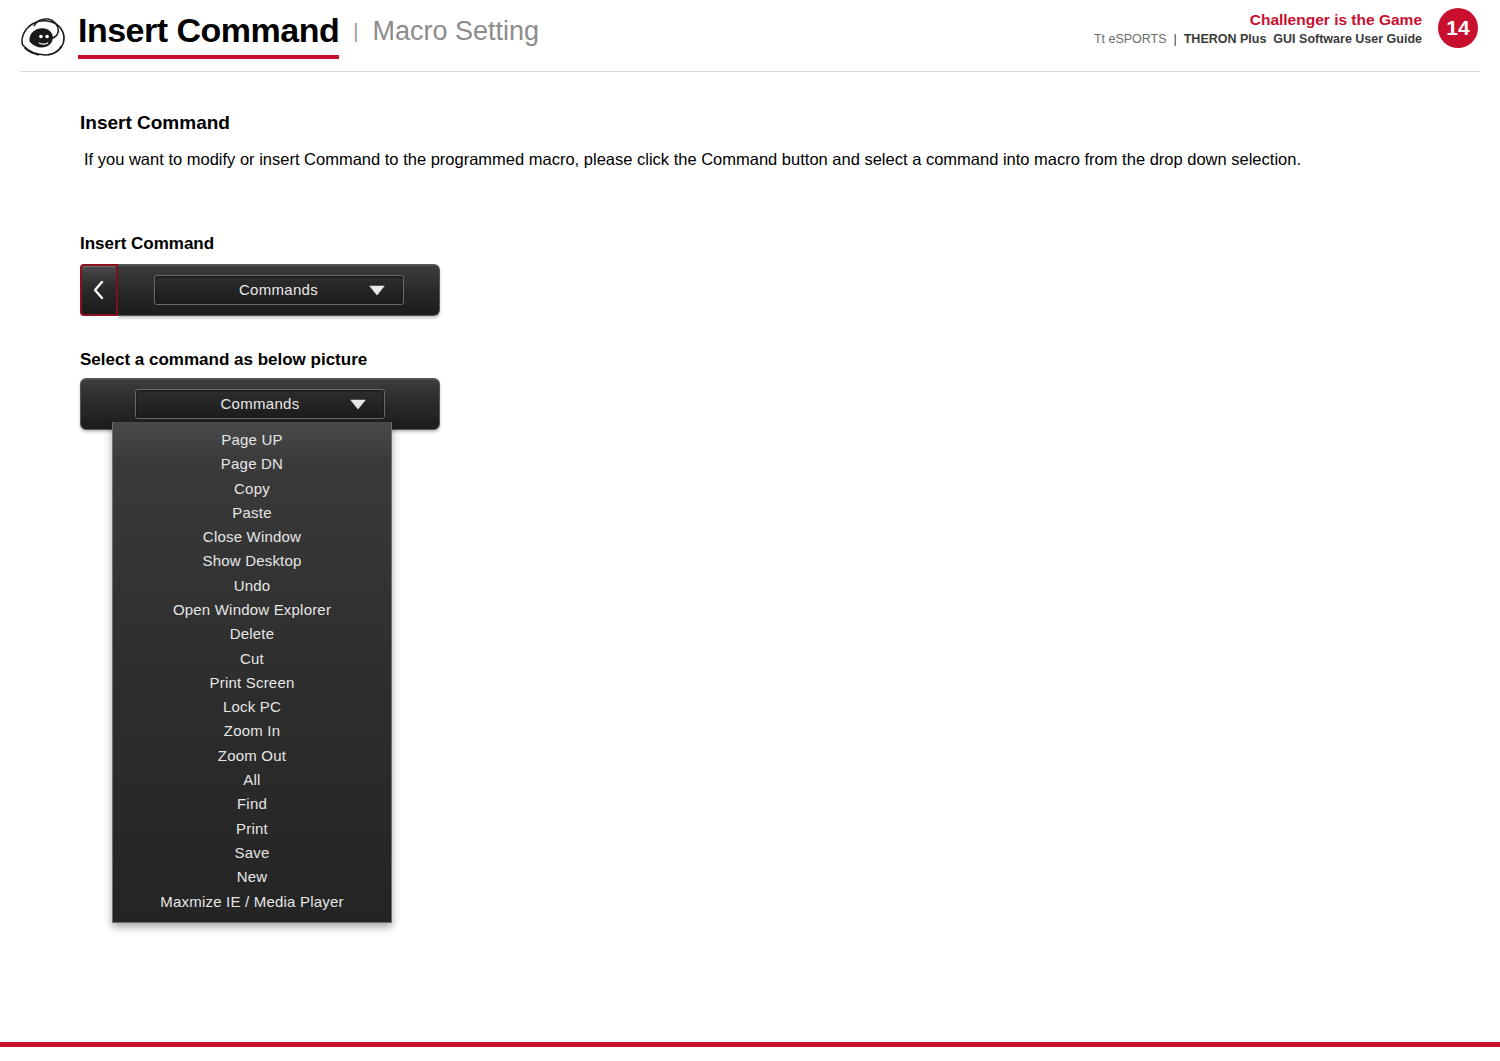Insert Command
|
Macro Setting
Challenger is the Game
Tt eSPORTS | THERON Plus GUI Software User Guide
14
Insert Command
If you want to modify or insert Command to the programmed macro, please click the Command button and select a command into macro from the drop down selection.
Insert Command
Commands
Select a command as below picture
Commands
Page UP
Page DN
Copy
Paste
Close Window
Show Desktop
Undo
Open Window Explorer
Delete
Cut
Print Screen
Lock PC
Zoom In
Zoom Out
All
Find
Print
Save
New
Maxmize IE / Media Player